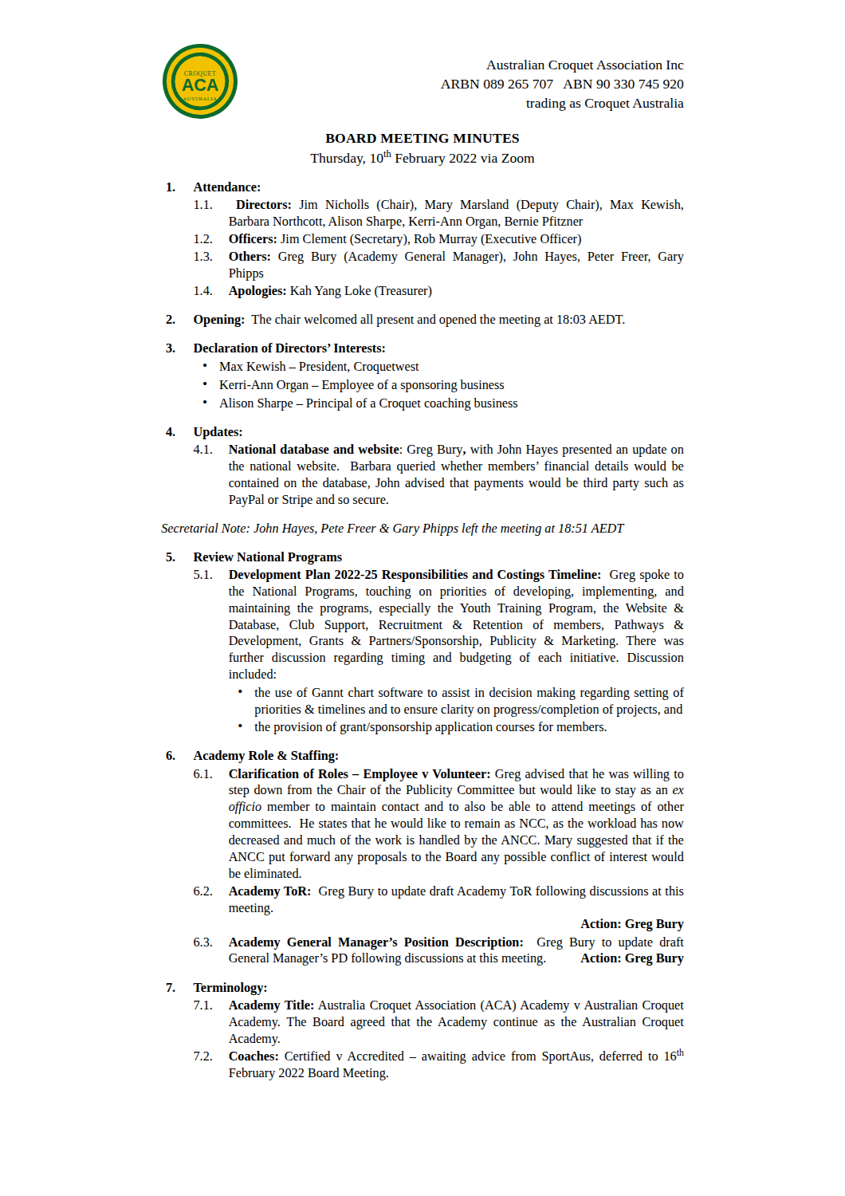CROQUET ACA AUSTRALIA
Australian Croquet Association Inc
ARBN 089 265 707 ABN 90 330 745 920
trading as Croquet Australia
BOARD MEETING MINUTES
Thursday, 10th February 2022 via Zoom
Attendance:
1.1. Directors: Jim Nicholls (Chair), Mary Marsland (Deputy Chair), Max Kewish, Barbara Northcott, Alison Sharpe, Kerri-Ann Organ, Bernie Pfitzner
1.2. Officers: Jim Clement (Secretary), Rob Murray (Executive Officer)
1.3. Others: Greg Bury (Academy General Manager), John Hayes, Peter Freer, Gary Phipps
1.4. Apologies: Kah Yang Loke (Treasurer)
Opening: The chair welcomed all present and opened the meeting at 18:03 AEDT.
Declaration of Directors’ Interests:
Max Kewish – President, Croquetwest
Kerri-Ann Organ – Employee of a sponsoring business
Alison Sharpe – Principal of a Croquet coaching business
Updates:
4.1. National database and website: Greg Bury, with John Hayes presented an update on the national website. Barbara queried whether members’ financial details would be contained on the database, John advised that payments would be third party such as PayPal or Stripe and so secure.
Secretarial Note: John Hayes, Pete Freer & Gary Phipps left the meeting at 18:51 AEDT
Review National Programs
5.1. Development Plan 2022-25 Responsibilities and Costings Timeline: Greg spoke to the National Programs, touching on priorities of developing, implementing, and maintaining the programs, especially the Youth Training Program, the Website & Database, Club Support, Recruitment & Retention of members, Pathways & Development, Grants & Partners/Sponsorship, Publicity & Marketing. There was further discussion regarding timing and budgeting of each initiative. Discussion included:
the use of Gannt chart software to assist in decision making regarding setting of priorities & timelines and to ensure clarity on progress/completion of projects, and
the provision of grant/sponsorship application courses for members.
Academy Role & Staffing:
6.1. Clarification of Roles – Employee v Volunteer: Greg advised that he was willing to step down from the Chair of the Publicity Committee but would like to stay as an ex officio member to maintain contact and to also be able to attend meetings of other committees. He states that he would like to remain as NCC, as the workload has now decreased and much of the work is handled by the ANCC. Mary suggested that if the ANCC put forward any proposals to the Board any possible conflict of interest would be eliminated.
6.2. Academy ToR: Greg Bury to update draft Academy ToR following discussions at this meeting. Action: Greg Bury
6.3. Academy General Manager’s Position Description: Greg Bury to update draft General Manager’s PD following discussions at this meeting.Action: Greg Bury
Terminology:
7.1. Academy Title: Australia Croquet Association (ACA) Academy v Australian Croquet Academy. The Board agreed that the Academy continue as the Australian Croquet Academy.
7.2. Coaches: Certified v Accredited – awaiting advice from SportAus, deferred to 16th February 2022 Board Meeting.